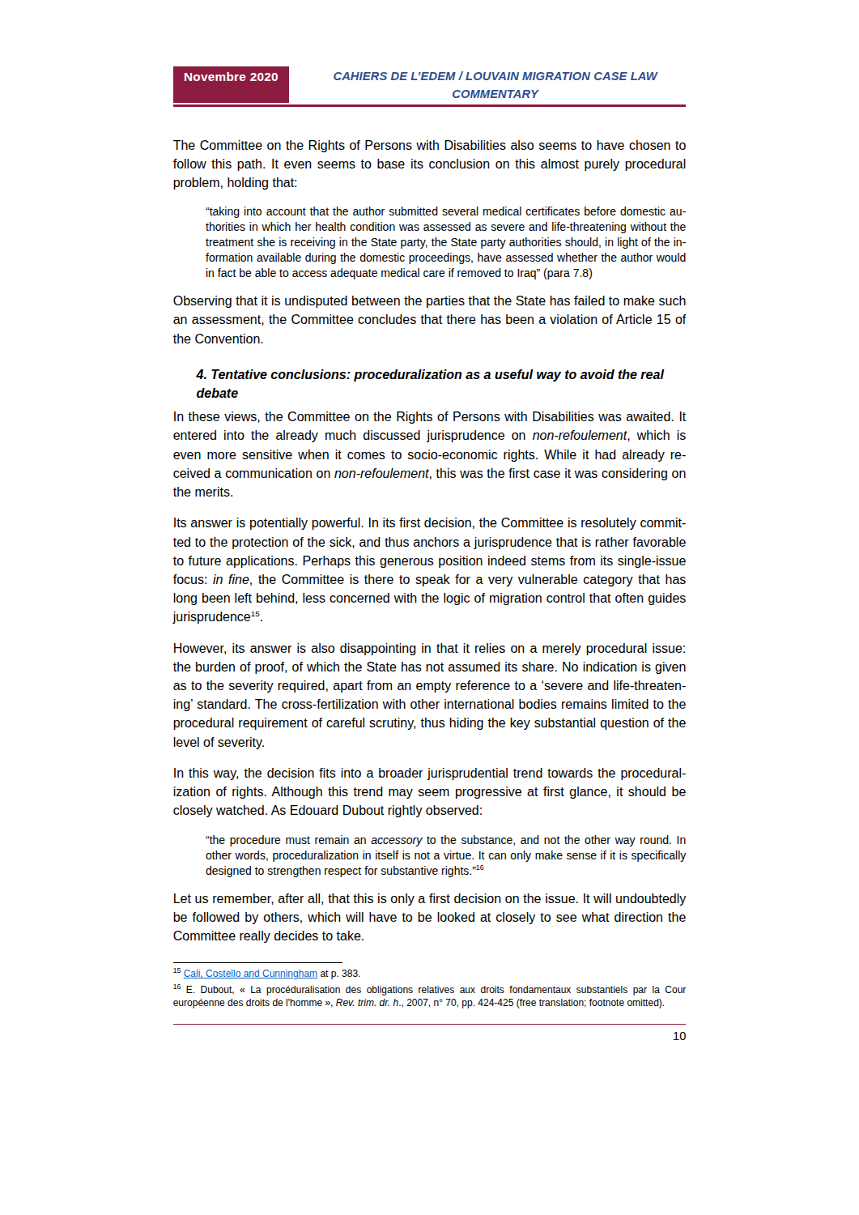Novembre 2020
Cahiers de l’EDEM / Louvain Migration Case Law Commentary
The Committee on the Rights of Persons with Disabilities also seems to have chosen to follow this path. It even seems to base its conclusion on this almost purely procedural problem, holding that:
“taking into account that the author submitted several medical certificates before domestic authorities in which her health condition was assessed as severe and life-threatening without the treatment she is receiving in the State party, the State party authorities should, in light of the information available during the domestic proceedings, have assessed whether the author would in fact be able to access adequate medical care if removed to Iraq” (para 7.8)
Observing that it is undisputed between the parties that the State has failed to make such an assessment, the Committee concludes that there has been a violation of Article 15 of the Convention.
4. Tentative conclusions: proceduralization as a useful way to avoid the real debate
In these views, the Committee on the Rights of Persons with Disabilities was awaited. It entered into the already much discussed jurisprudence on non-refoulement, which is even more sensitive when it comes to socio-economic rights. While it had already received a communication on non-refoulement, this was the first case it was considering on the merits.
Its answer is potentially powerful. In its first decision, the Committee is resolutely committed to the protection of the sick, and thus anchors a jurisprudence that is rather favorable to future applications. Perhaps this generous position indeed stems from its single-issue focus: in fine, the Committee is there to speak for a very vulnerable category that has long been left behind, less concerned with the logic of migration control that often guides jurisprudence15.
However, its answer is also disappointing in that it relies on a merely procedural issue: the burden of proof, of which the State has not assumed its share. No indication is given as to the severity required, apart from an empty reference to a ‘severe and life-threatening’ standard. The cross-fertilization with other international bodies remains limited to the procedural requirement of careful scrutiny, thus hiding the key substantial question of the level of severity.
In this way, the decision fits into a broader jurisprudential trend towards the proceduralization of rights. Although this trend may seem progressive at first glance, it should be closely watched. As Edouard Dubout rightly observed:
“the procedure must remain an accessory to the substance, and not the other way round. In other words, proceduralization in itself is not a virtue. It can only make sense if it is specifically designed to strengthen respect for substantive rights.”16
Let us remember, after all, that this is only a first decision on the issue. It will undoubtedly be followed by others, which will have to be looked at closely to see what direction the Committee really decides to take.
15 Cali, Costello and Cunningham at p. 383.
16 E. Dubout, « La procéduralisation des obligations relatives aux droits fondamentaux substantiels par la Cour européenne des droits de l'homme », Rev. trim. dr. h., 2007, n° 70, pp. 424-425 (free translation; footnote omitted).
10